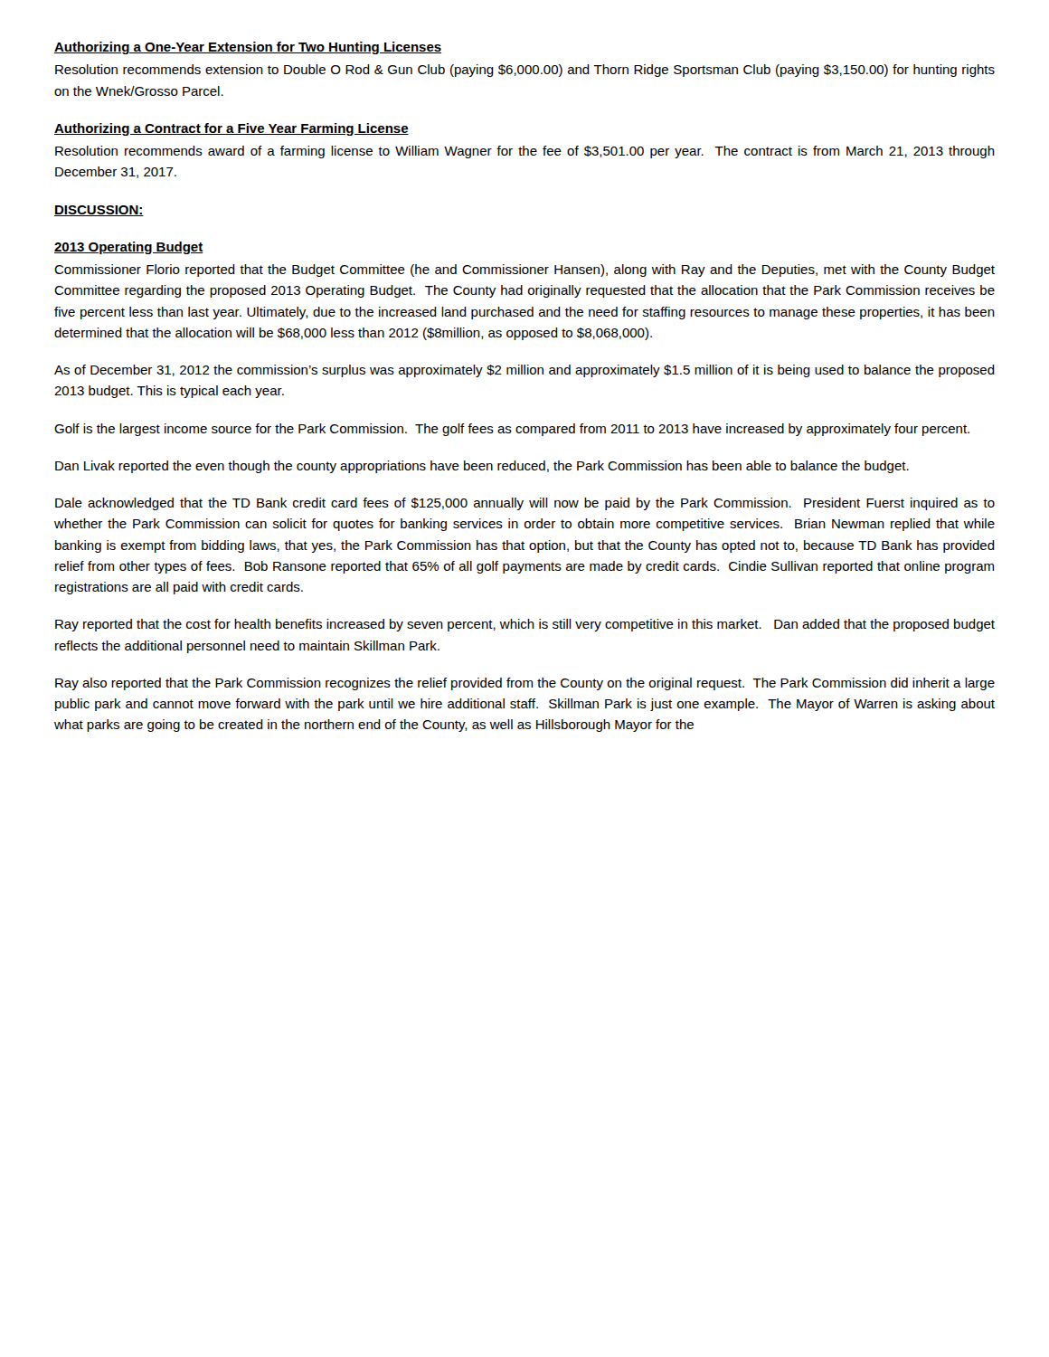Authorizing a One-Year Extension for Two Hunting Licenses
Resolution recommends extension to Double O Rod & Gun Club (paying $6,000.00) and Thorn Ridge Sportsman Club (paying $3,150.00) for hunting rights on the Wnek/Grosso Parcel.
Authorizing a Contract for a Five Year Farming License
Resolution recommends award of a farming license to William Wagner for the fee of $3,501.00 per year. The contract is from March 21, 2013 through December 31, 2017.
DISCUSSION:
2013 Operating Budget
Commissioner Florio reported that the Budget Committee (he and Commissioner Hansen), along with Ray and the Deputies, met with the County Budget Committee regarding the proposed 2013 Operating Budget. The County had originally requested that the allocation that the Park Commission receives be five percent less than last year. Ultimately, due to the increased land purchased and the need for staffing resources to manage these properties, it has been determined that the allocation will be $68,000 less than 2012 ($8million, as opposed to $8,068,000).
As of December 31, 2012 the commission’s surplus was approximately $2 million and approximately $1.5 million of it is being used to balance the proposed 2013 budget. This is typical each year.
Golf is the largest income source for the Park Commission. The golf fees as compared from 2011 to 2013 have increased by approximately four percent.
Dan Livak reported the even though the county appropriations have been reduced, the Park Commission has been able to balance the budget.
Dale acknowledged that the TD Bank credit card fees of $125,000 annually will now be paid by the Park Commission. President Fuerst inquired as to whether the Park Commission can solicit for quotes for banking services in order to obtain more competitive services. Brian Newman replied that while banking is exempt from bidding laws, that yes, the Park Commission has that option, but that the County has opted not to, because TD Bank has provided relief from other types of fees. Bob Ransone reported that 65% of all golf payments are made by credit cards. Cindie Sullivan reported that online program registrations are all paid with credit cards.
Ray reported that the cost for health benefits increased by seven percent, which is still very competitive in this market. Dan added that the proposed budget reflects the additional personnel need to maintain Skillman Park.
Ray also reported that the Park Commission recognizes the relief provided from the County on the original request. The Park Commission did inherit a large public park and cannot move forward with the park until we hire additional staff. Skillman Park is just one example. The Mayor of Warren is asking about what parks are going to be created in the northern end of the County, as well as Hillsborough Mayor for the